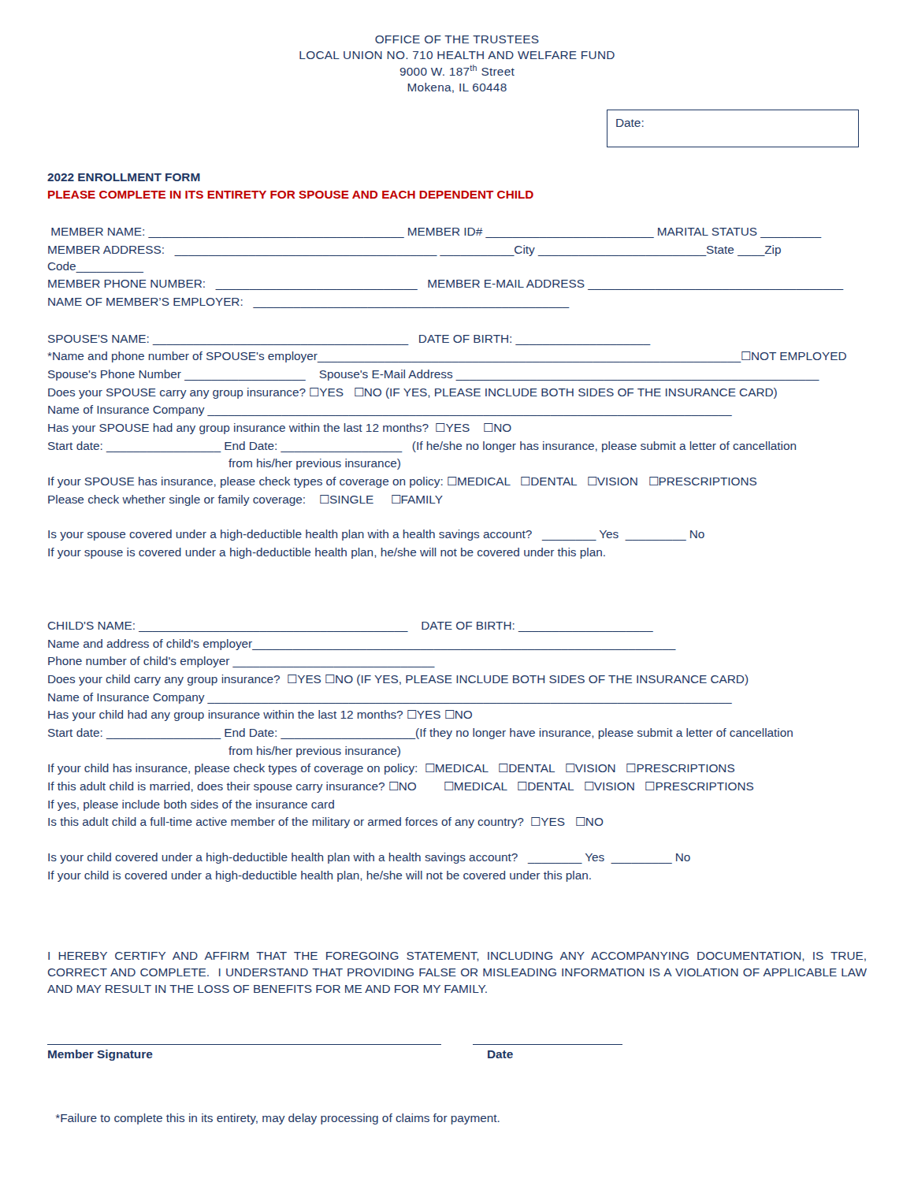OFFICE OF THE TRUSTEES
LOCAL UNION NO. 710 HEALTH AND WELFARE FUND
9000 W. 187th Street
Mokena, IL 60448
Date:
2022 ENROLLMENT FORM
PLEASE COMPLETE IN ITS ENTIRETY FOR SPOUSE AND EACH DEPENDENT CHILD
MEMBER NAME: ______________________________________ MEMBER ID# _________________________ MARITAL STATUS _________
MEMBER ADDRESS: _______________________________________ ___________City _________________________State ____Zip Code__________
MEMBER PHONE NUMBER: ______________________________ MEMBER E-MAIL ADDRESS ______________________________________
NAME OF MEMBER’S EMPLOYER: _______________________________________________
SPOUSE'S NAME: ______________________________________ DATE OF BIRTH: ____________________
*Name and phone number of SPOUSE's employer_______________________________________________________________☐NOT EMPLOYED
Spouse's Phone Number __________________ Spouse's E-Mail Address ______________________________________________________
Does your SPOUSE carry any group insurance? ☐YES ☐NO (IF YES, PLEASE INCLUDE BOTH SIDES OF THE INSURANCE CARD)
Name of Insurance Company ______________________________________________________________________________
Has your SPOUSE had any group insurance within the last 12 months? ☐YES ☐NO
Start date: _________________ End Date: __________________ (If he/she no longer has insurance, please submit a letter of cancellation
from his/her previous insurance)
If your SPOUSE has insurance, please check types of coverage on policy: ☐MEDICAL ☐DENTAL ☐VISION ☐PRESCRIPTIONS
Please check whether single or family coverage: ☐SINGLE ☐FAMILY
Is your spouse covered under a high-deductible health plan with a health savings account? ________ Yes _________ No
If your spouse is covered under a high-deductible health plan, he/she will not be covered under this plan.
CHILD'S NAME: ________________________________________ DATE OF BIRTH: ____________________
Name and address of child's employer_______________________________________________________________
Phone number of child's employer ______________________________
Does your child carry any group insurance? ☐YES ☐NO (IF YES, PLEASE INCLUDE BOTH SIDES OF THE INSURANCE CARD)
Name of Insurance Company ______________________________________________________________________________
Has your child had any group insurance within the last 12 months? ☐YES ☐NO
Start date: _________________ End Date: ____________________(If they no longer have insurance, please submit a letter of cancellation
from his/her previous insurance)
If your child has insurance, please check types of coverage on policy: ☐MEDICAL ☐DENTAL ☐VISION ☐PRESCRIPTIONS
If this adult child is married, does their spouse carry insurance? ☐NO ☐MEDICAL ☐DENTAL ☐VISION ☐PRESCRIPTIONS
If yes, please include both sides of the insurance card
Is this adult child a full-time active member of the military or armed forces of any country? ☐YES ☐NO
Is your child covered under a high-deductible health plan with a health savings account? ________ Yes _________ No
If your child is covered under a high-deductible health plan, he/she will not be covered under this plan.
I HEREBY CERTIFY AND AFFIRM THAT THE FOREGOING STATEMENT, INCLUDING ANY ACCOMPANYING DOCUMENTATION, IS TRUE, CORRECT AND COMPLETE. I UNDERSTAND THAT PROVIDING FALSE OR MISLEADING INFORMATION IS A VIOLATION OF APPLICABLE LAW AND MAY RESULT IN THE LOSS OF BENEFITS FOR ME AND FOR MY FAMILY.
Member Signature Date
*Failure to complete this in its entirety, may delay processing of claims for payment.